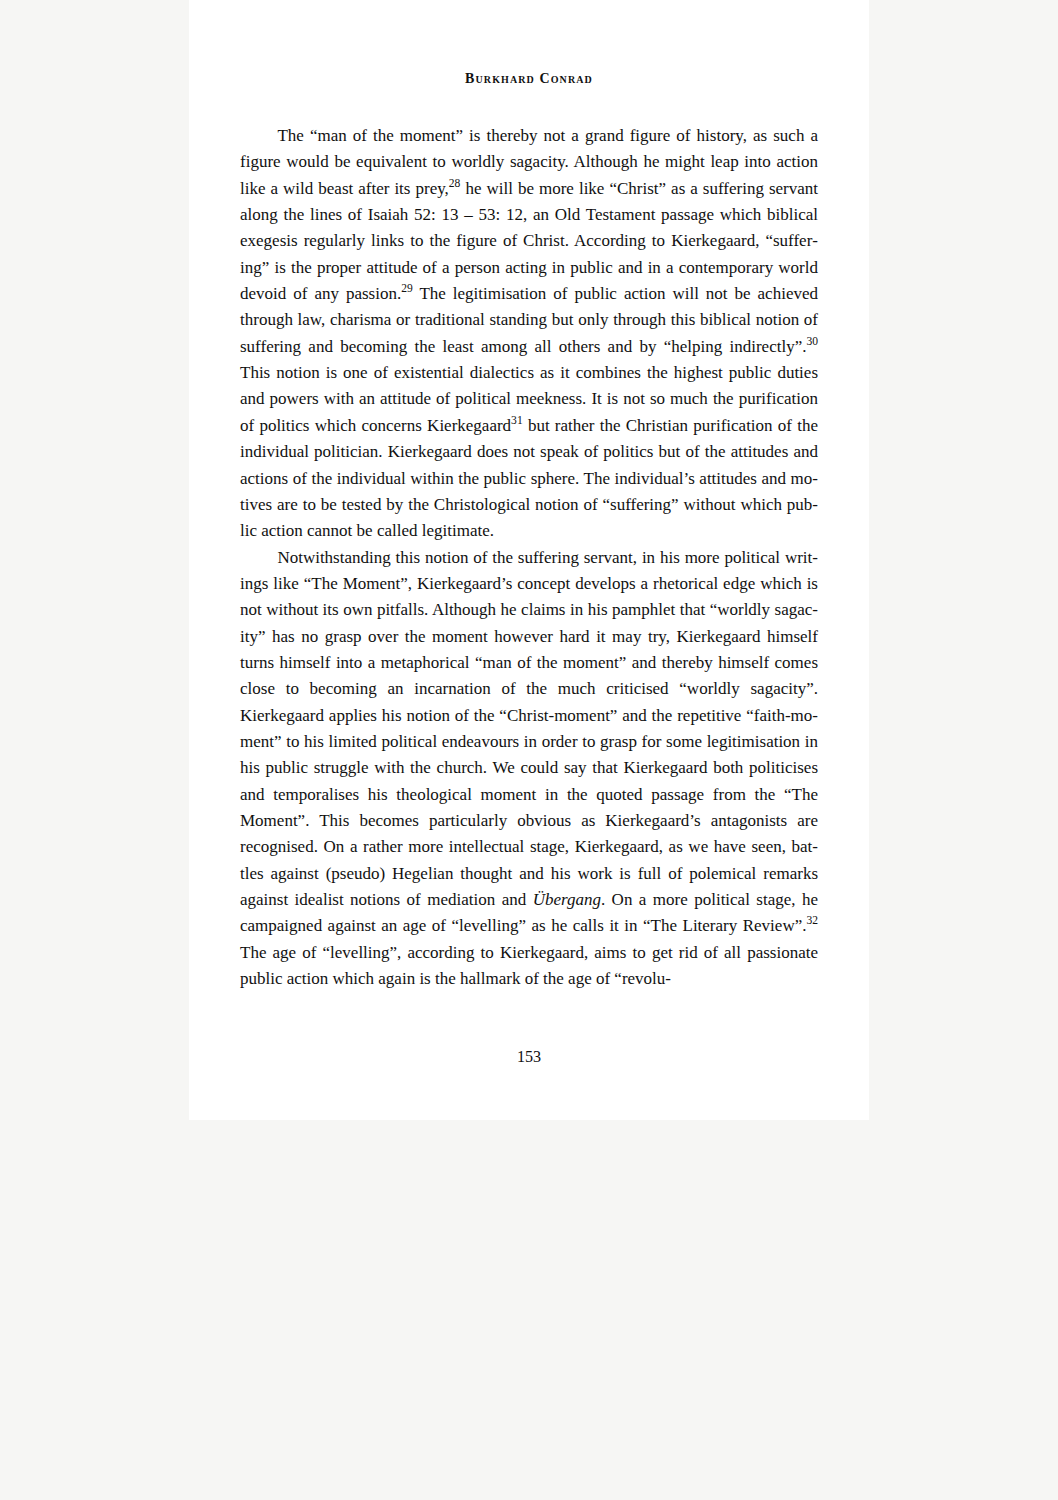Burkhard Conrad
The “man of the moment” is thereby not a grand figure of history, as such a figure would be equivalent to worldly sagacity. Although he might leap into action like a wild beast after its prey,28 he will be more like “Christ” as a suffering servant along the lines of Isaiah 52: 13 – 53: 12, an Old Testament passage which biblical exegesis regularly links to the figure of Christ. According to Kierkegaard, “suffering” is the proper attitude of a person acting in public and in a contemporary world devoid of any passion.29 The legitimisation of public action will not be achieved through law, charisma or traditional standing but only through this biblical notion of suffering and becoming the least among all others and by “helping indirectly”.30 This notion is one of existential dialectics as it combines the highest public duties and powers with an attitude of political meekness. It is not so much the purification of politics which concerns Kierkegaard31 but rather the Christian purification of the individual politician. Kierkegaard does not speak of politics but of the attitudes and actions of the individual within the public sphere. The individual’s attitudes and motives are to be tested by the Christological notion of “suffering” without which public action cannot be called legitimate.
Notwithstanding this notion of the suffering servant, in his more political writings like “The Moment”, Kierkegaard’s concept develops a rhetorical edge which is not without its own pitfalls. Although he claims in his pamphlet that “worldly sagacity” has no grasp over the moment however hard it may try, Kierkegaard himself turns himself into a metaphorical “man of the moment” and thereby himself comes close to becoming an incarnation of the much criticised “worldly sagacity”. Kierkegaard applies his notion of the “Christ-moment” and the repetitive “faith-moment” to his limited political endeavours in order to grasp for some legitimisation in his public struggle with the church. We could say that Kierkegaard both politicises and temporalises his theological moment in the quoted passage from the “The Moment”. This becomes particularly obvious as Kierkegaard’s antagonists are recognised. On a rather more intellectual stage, Kierkegaard, as we have seen, battles against (pseudo) Hegelian thought and his work is full of polemical remarks against idealist notions of mediation and Übergang. On a more political stage, he campaigned against an age of “levelling” as he calls it in “The Literary Review”.32 The age of “levelling”, according to Kierkegaard, aims to get rid of all passionate public action which again is the hallmark of the age of “revolu-
153